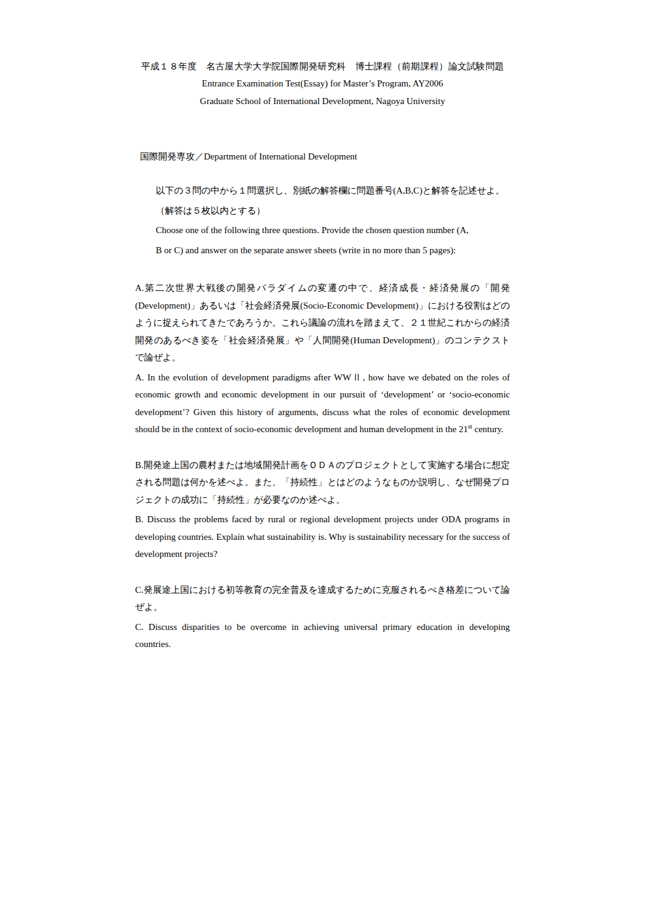平成１８年度　名古屋大学大学院国際開発研究科　博士課程（前期課程）論文試験問題
Entrance Examination Test(Essay) for Master’s Program, AY2006
Graduate School of International Development, Nagoya University
国際開発専攻／Department of International Development
以下の３問の中から１問選択し、別紙の解答欄に問題番号(A,B,C)と解答を記述せよ。
（解答は５枚以内とする）
Choose one of the following three questions. Provide the chosen question number (A,
B or C) and answer on the separate answer sheets (write in no more than 5 pages):
A.第二次世界大戦後の開発パラダイムの変遷の中で、経済成長・経済発展の「開発(Development)」あるいは「社会経済発展(Socio-Economic Development)」における役割はどのように捉えられてきたであろうか。これら議論の流れを踏まえて、２１世紀これからの経済開発のあるべき姿を「社会経済発展」や「人間開発(Human Development)」のコンテクストで論ぜよ。
A. In the evolution of development paradigms after WWⅡ, how have we debated on the roles of economic growth and economic development in our pursuit of ‘development’ or ‘socio-economic development’? Given this history of arguments, discuss what the roles of economic development should be in the context of socio-economic development and human development in the 21st century.
B.開発途上国の農村または地域開発計画をＯＤＡのプロジェクトとして実施する場合に想定される問題は何かを述べよ。また、「持続性」とはどのようなものか説明し、なぜ開発プロジェクトの成功に「持続性」が必要なのか述べよ。
B. Discuss the problems faced by rural or regional development projects under ODA programs in developing countries. Explain what sustainability is. Why is sustainability necessary for the success of development projects?
C.発展途上国における初等教育の完全普及を達成するために克服されるべき格差について論ぜよ。
C. Discuss disparities to be overcome in achieving universal primary education in developing countries.